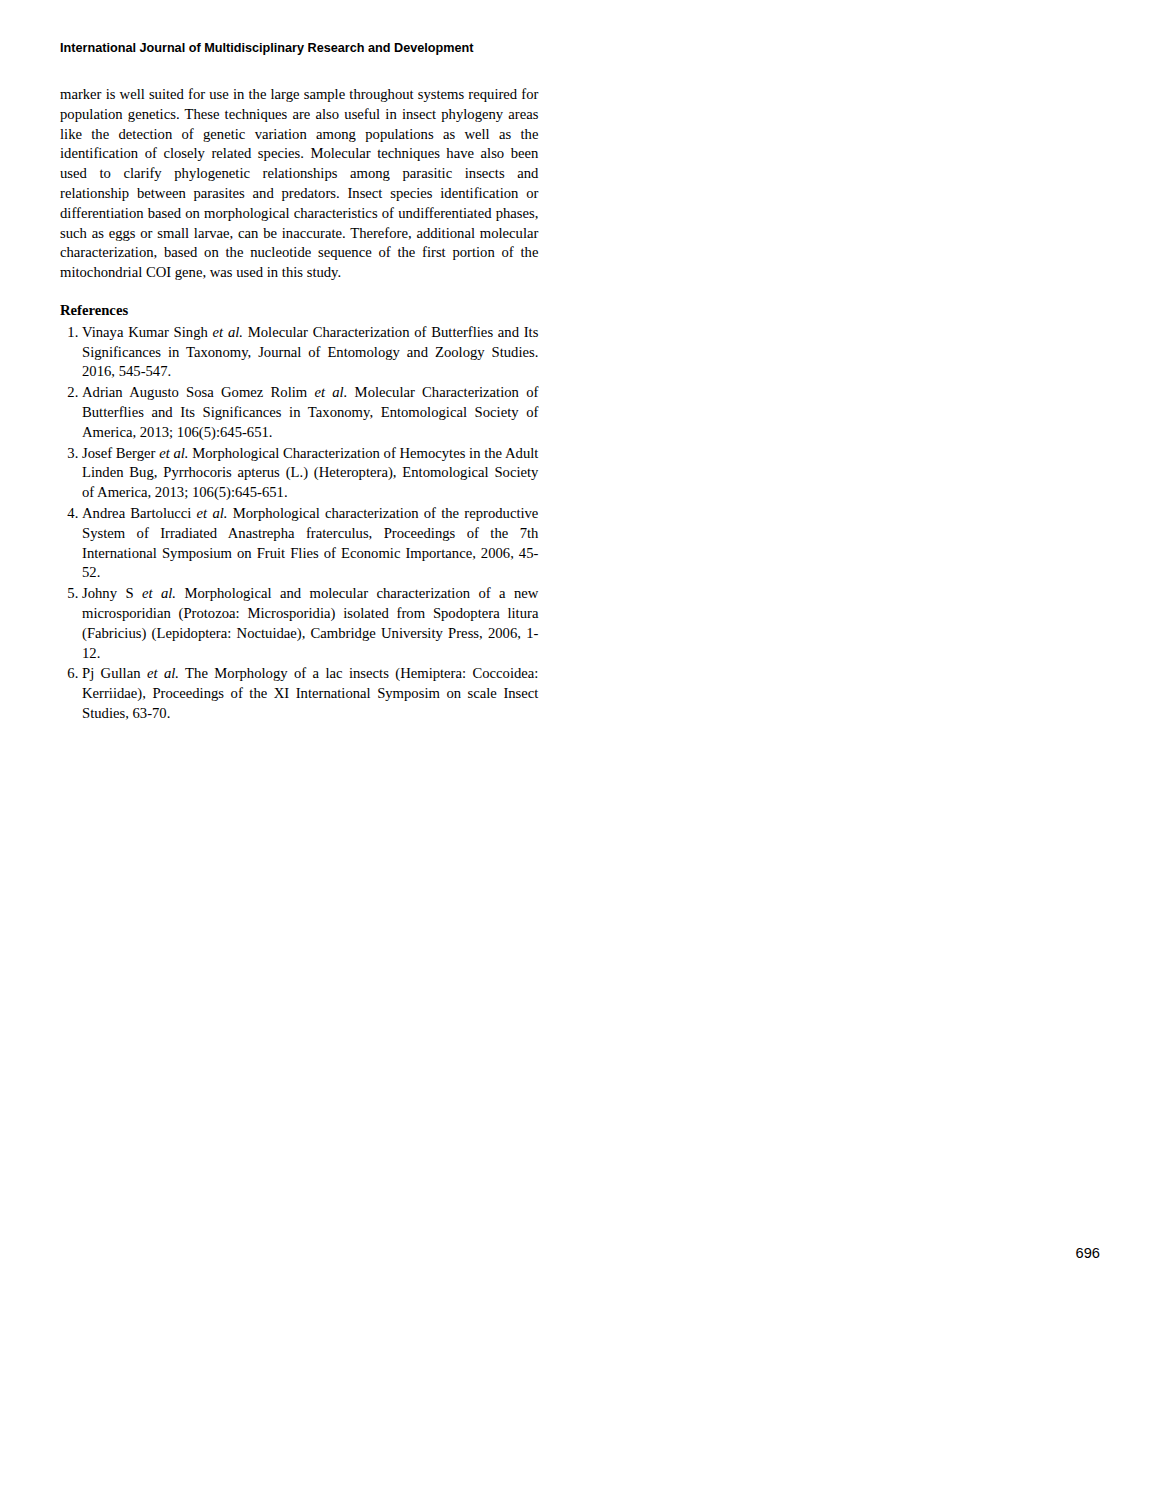International Journal of Multidisciplinary Research and Development
marker is well suited for use in the large sample throughout systems required for population genetics. These techniques are also useful in insect phylogeny areas like the detection of genetic variation among populations as well as the identification of closely related species. Molecular techniques have also been used to clarify phylogenetic relationships among parasitic insects and relationship between parasites and predators. Insect species identification or differentiation based on morphological characteristics of undifferentiated phases, such as eggs or small larvae, can be inaccurate. Therefore, additional molecular characterization, based on the nucleotide sequence of the first portion of the mitochondrial COI gene, was used in this study.
References
Vinaya Kumar Singh et al. Molecular Characterization of Butterflies and Its Significances in Taxonomy, Journal of Entomology and Zoology Studies. 2016, 545-547.
Adrian Augusto Sosa Gomez Rolim et al. Molecular Characterization of Butterflies and Its Significances in Taxonomy, Entomological Society of America, 2013; 106(5):645-651.
Josef Berger et al. Morphological Characterization of Hemocytes in the Adult Linden Bug, Pyrrhocoris apterus (L.) (Heteroptera), Entomological Society of America, 2013; 106(5):645-651.
Andrea Bartolucci et al. Morphological characterization of the reproductive System of Irradiated Anastrepha fraterculus, Proceedings of the 7th International Symposium on Fruit Flies of Economic Importance, 2006, 45-52.
Johny S et al. Morphological and molecular characterization of a new microsporidian (Protozoa: Microsporidia) isolated from Spodoptera litura (Fabricius) (Lepidoptera: Noctuidae), Cambridge University Press, 2006, 1-12.
Pj Gullan et al. The Morphology of a lac insects (Hemiptera: Coccoidea: Kerriidae), Proceedings of the XI International Symposim on scale Insect Studies, 63-70.
696